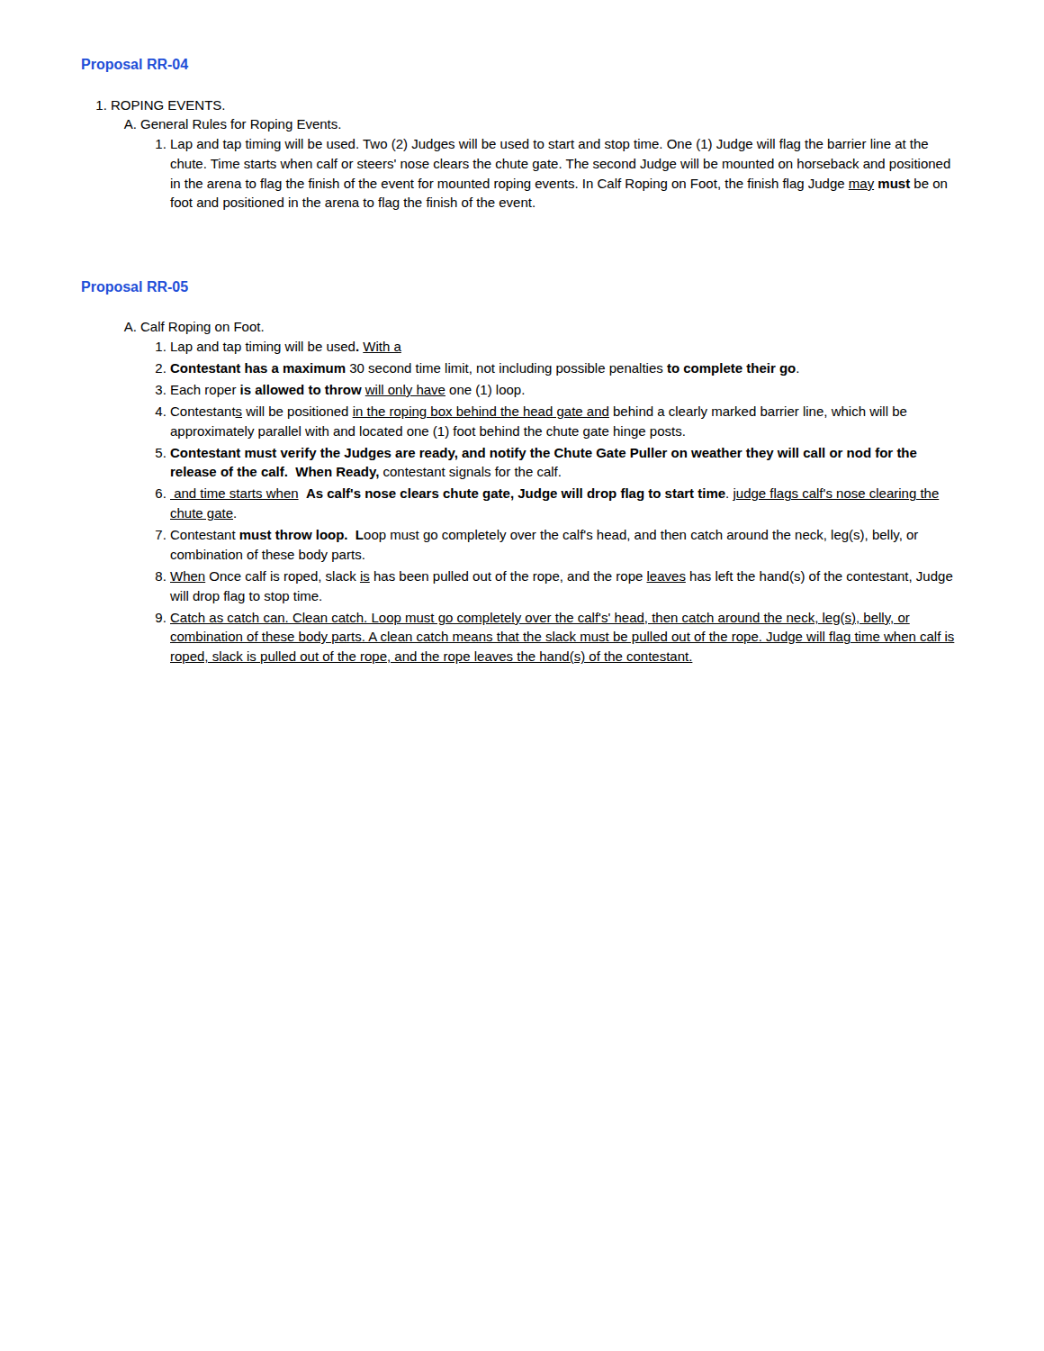Proposal RR-04
ROPING EVENTS.
General Rules for Roping Events.
Lap and tap timing will be used. Two (2) Judges will be used to start and stop time. One (1) Judge will flag the barrier line at the chute. Time starts when calf or steers' nose clears the chute gate. The second Judge will be mounted on horseback and positioned in the arena to flag the finish of the event for mounted roping events. In Calf Roping on Foot, the finish flag Judge may must be on foot and positioned in the arena to flag the finish of the event.
Proposal RR-05
Calf Roping on Foot.
Lap and tap timing will be used. With a
Contestant has a maximum 30 second time limit, not including possible penalties to complete their go.
Each roper is allowed to throw will only have one (1) loop.
Contestants will be positioned in the roping box behind the head gate and behind a clearly marked barrier line, which will be approximately parallel with and located one (1) foot behind the chute gate hinge posts.
Contestant must verify the Judges are ready, and notify the Chute Gate Puller on weather they will call or nod for the release of the calf. When Ready, contestant signals for the calf.
and time starts when As calf's nose clears chute gate, Judge will drop flag to start time. judge flags calf's nose clearing the chute gate.
Contestant must throw loop. Loop must go completely over the calf's head, and then catch around the neck, leg(s), belly, or combination of these body parts.
When Once calf is roped, slack is has been pulled out of the rope, and the rope leaves has left the hand(s) of the contestant, Judge will drop flag to stop time.
Catch as catch can. Clean catch. Loop must go completely over the calf's' head, then catch around the neck, leg(s), belly, or combination of these body parts. A clean catch means that the slack must be pulled out of the rope. Judge will flag time when calf is roped, slack is pulled out of the rope, and the rope leaves the hand(s) of the contestant.